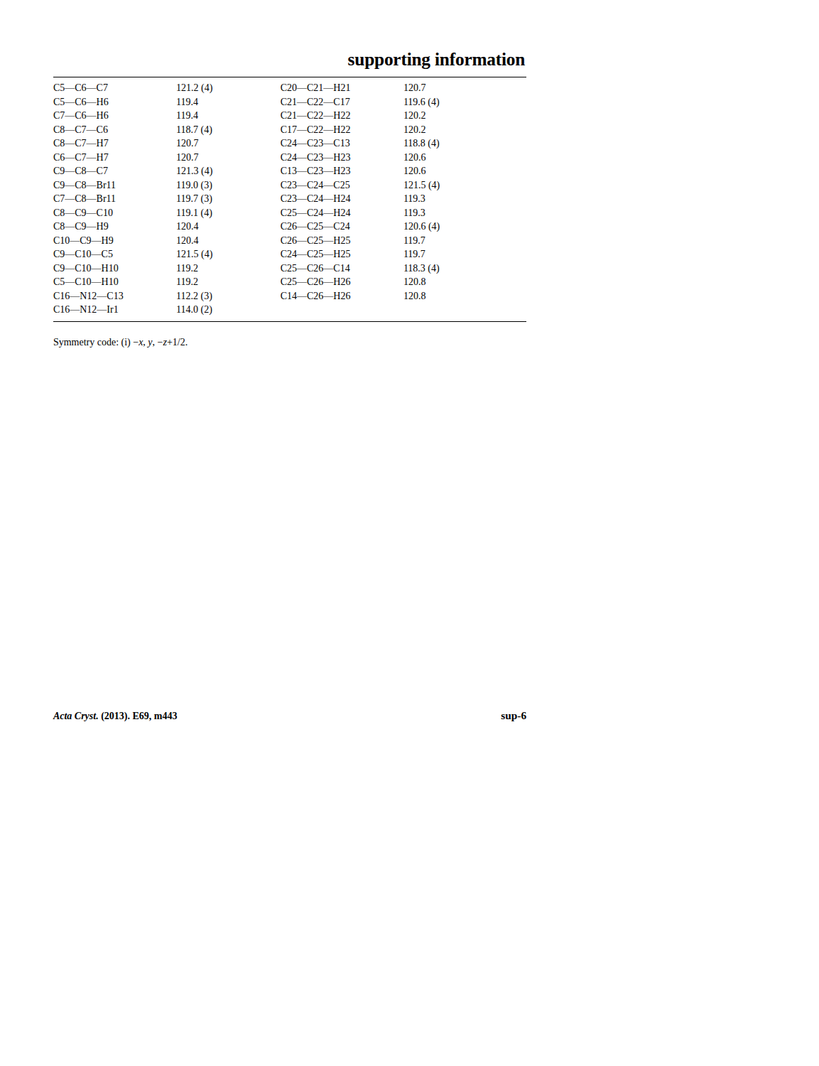supporting information
| C5—C6—C7 | 121.2 (4) | C20—C21—H21 | 120.7 |
| C5—C6—H6 | 119.4 | C21—C22—C17 | 119.6 (4) |
| C7—C6—H6 | 119.4 | C21—C22—H22 | 120.2 |
| C8—C7—C6 | 118.7 (4) | C17—C22—H22 | 120.2 |
| C8—C7—H7 | 120.7 | C24—C23—C13 | 118.8 (4) |
| C6—C7—H7 | 120.7 | C24—C23—H23 | 120.6 |
| C9—C8—C7 | 121.3 (4) | C13—C23—H23 | 120.6 |
| C9—C8—Br11 | 119.0 (3) | C23—C24—C25 | 121.5 (4) |
| C7—C8—Br11 | 119.7 (3) | C23—C24—H24 | 119.3 |
| C8—C9—C10 | 119.1 (4) | C25—C24—H24 | 119.3 |
| C8—C9—H9 | 120.4 | C26—C25—C24 | 120.6 (4) |
| C10—C9—H9 | 120.4 | C26—C25—H25 | 119.7 |
| C9—C10—C5 | 121.5 (4) | C24—C25—H25 | 119.7 |
| C9—C10—H10 | 119.2 | C25—C26—C14 | 118.3 (4) |
| C5—C10—H10 | 119.2 | C25—C26—H26 | 120.8 |
| C16—N12—C13 | 112.2 (3) | C14—C26—H26 | 120.8 |
| C16—N12—Ir1 | 114.0 (2) | | |
Symmetry code: (i) −x, y, −z+1/2.
Acta Cryst. (2013). E69, m443
sup-6